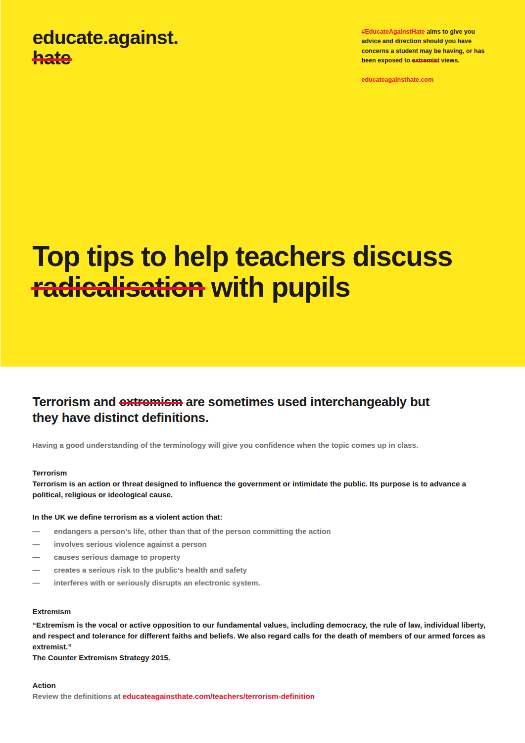educate.against.
hate
#EducateAgainstHate aims to give you advice and direction should you have concerns a student may be having, or has been exposed to extremist views. educateagainsthate.com
Top tips to help teachers discuss radicalisation with pupils
Terrorism and extremism are sometimes used interchangeably but they have distinct definitions.
Having a good understanding of the terminology will give you confidence when the topic comes up in class.
Terrorism
Terrorism is an action or threat designed to influence the government or intimidate the public. Its purpose is to advance a political, religious or ideological cause.
In the UK we define terrorism as a violent action that:
endangers a person’s life, other than that of the person committing the action
involves serious violence against a person
causes serious damage to property
creates a serious risk to the public’s health and safety
interferes with or seriously disrupts an electronic system.
Extremism
“Extremism is the vocal or active opposition to our fundamental values, including democracy, the rule of law, individual liberty, and respect and tolerance for different faiths and beliefs. We also regard calls for the death of members of our armed forces as extremist.”
The Counter Extremism Strategy 2015.
Action
Review the definitions at educateagainsthate.com/teachers/terrorism-definition